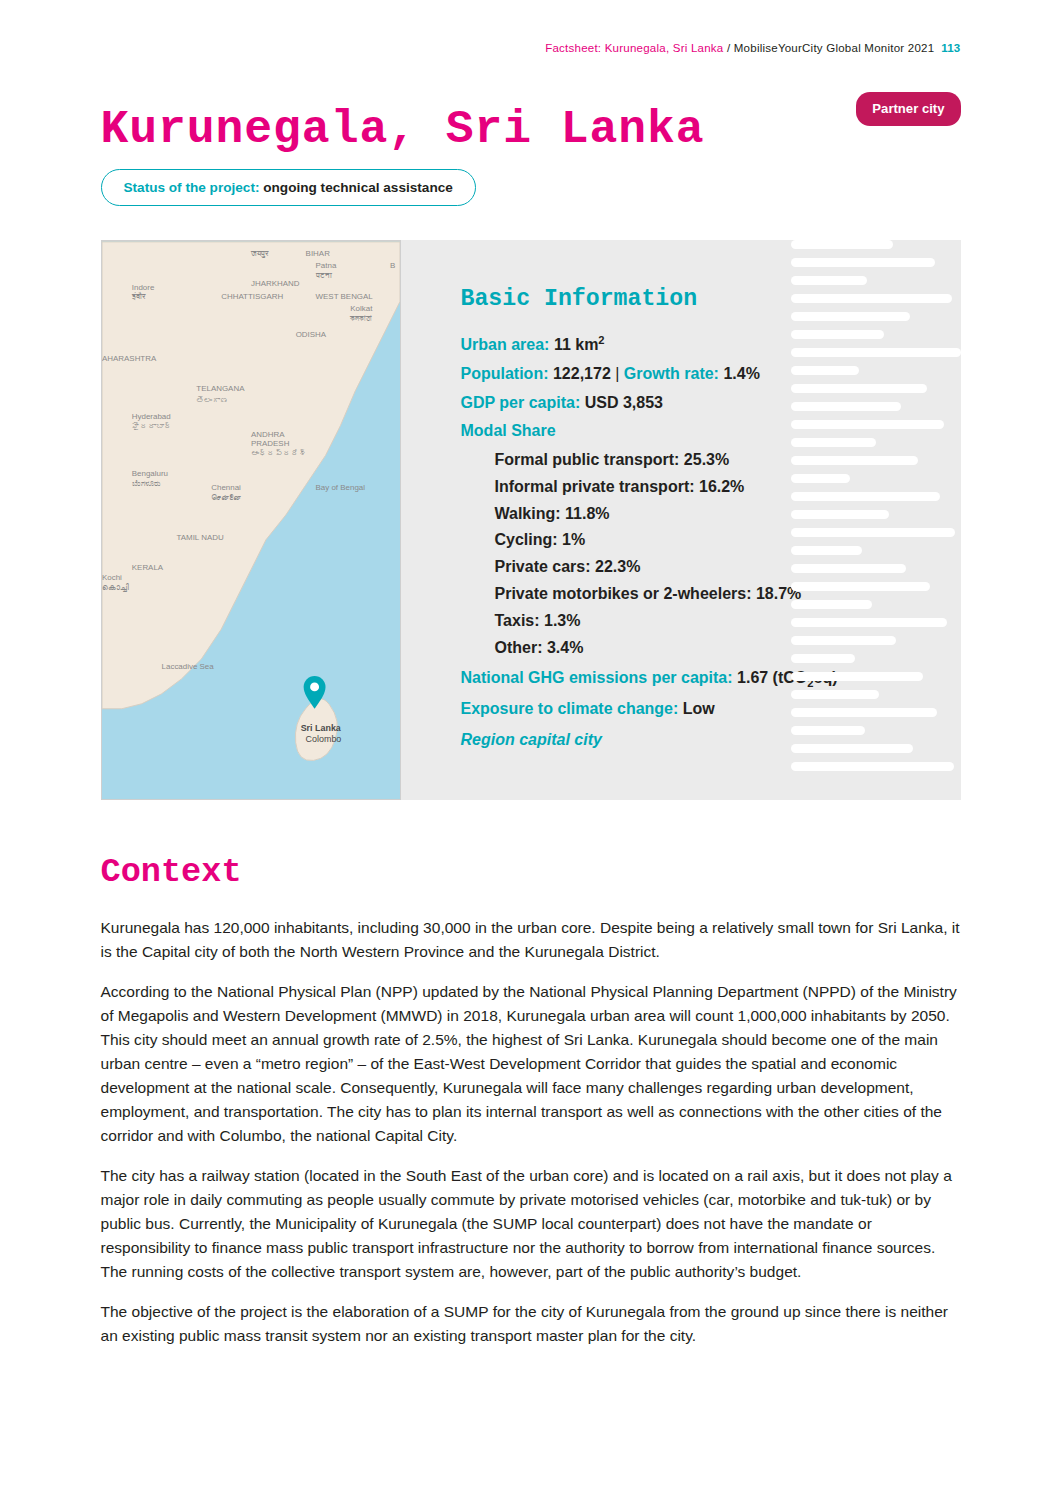Factsheet: Kurunegala, Sri Lanka / MobiliseYourCity Global Monitor 2021 113
Partner city
Kurunegala, Sri Lanka
Status of the project: ongoing technical assistance
जयपुर BIHAR Patna पटना B JHARKHAND WEST BENGAL Kolkat কলকাতা CHHATTISGARH Indore इंदौर ODISHA AHARASHTRA TELANGANA తెలంగాణ Hyderabad హైదరాబాద్ ANDHRA PRADESH ఆంధ్రప్రదేశ్ Bengaluru ಬೆಂಗಳೂರು Chennai சென்னை Bay of Bengal TAMIL NADU Kochi കൊച്ചി KERALA Laccadive Sea Sri Lanka Colombo
Basic Information
Urban area: 11 km2
Population: 122,172 | Growth rate: 1.4%
GDP per capita: USD 3,853
Modal Share
Formal public transport: 25.3%
Informal private transport: 16.2%
Walking: 11.8%
Cycling: 1%
Private cars: 22.3%
Private motorbikes or 2-wheelers: 18.7%
Taxis: 1.3%
Other: 3.4%
National GHG emissions per capita: 1.67 (tCO2eq)
Exposure to climate change: Low
Region capital city
Context
Kurunegala has 120,000 inhabitants, including 30,000 in the urban core. Despite being a relatively small town for Sri Lanka, it is the Capital city of both the North Western Province and the Kurunegala District.
According to the National Physical Plan (NPP) updated by the National Physical Planning Department (NPPD) of the Ministry of Megapolis and Western Development (MMWD) in 2018, Kurunegala urban area will count 1,000,000 inhabitants by 2050. This city should meet an annual growth rate of 2.5%, the highest of Sri Lanka. Kurunegala should become one of the main urban centre – even a “metro region” – of the East-West Development Corridor that guides the spatial and economic development at the national scale. Consequently, Kurunegala will face many challenges regarding urban development, employment, and transportation. The city has to plan its internal transport as well as connections with the other cities of the corridor and with Columbo, the national Capital City.
The city has a railway station (located in the South East of the urban core) and is located on a rail axis, but it does not play a major role in daily commuting as people usually commute by private motorised vehicles (car, motorbike and tuk-tuk) or by public bus. Currently, the Municipality of Kurunegala (the SUMP local counterpart) does not have the mandate or responsibility to finance mass public transport infrastructure nor the authority to borrow from international finance sources. The running costs of the collective transport system are, however, part of the public authority’s budget.
The objective of the project is the elaboration of a SUMP for the city of Kurunegala from the ground up since there is neither an existing public mass transit system nor an existing transport master plan for the city.